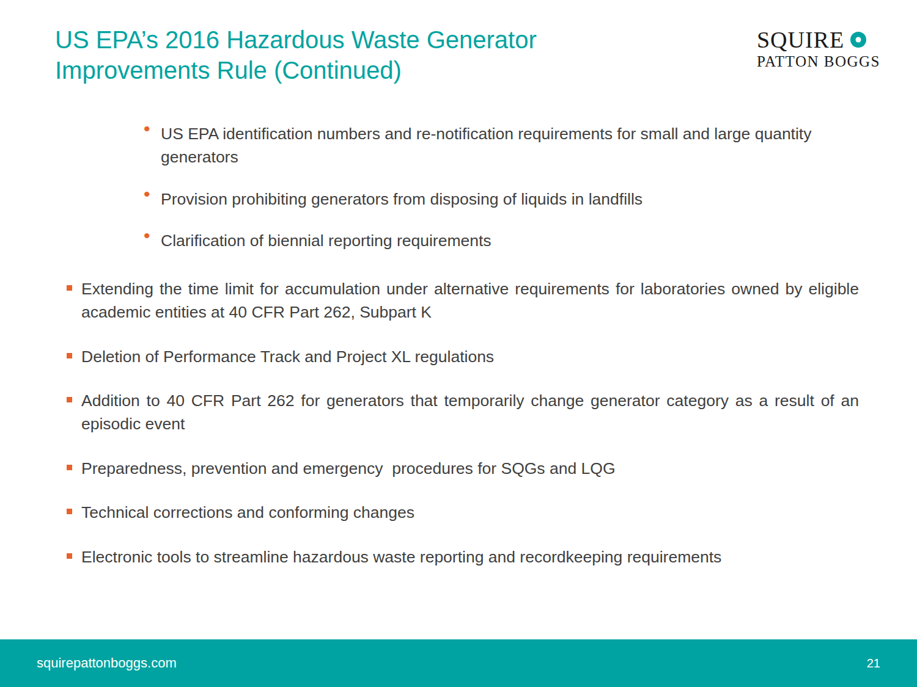US EPA’s 2016 Hazardous Waste Generator Improvements Rule (Continued)
SQUIRE
PATTON BOGGS
US EPA identification numbers and re-notification requirements for small and large quantity generators
Provision prohibiting generators from disposing of liquids in landfills
Clarification of biennial reporting requirements
Extending the time limit for accumulation under alternative requirements for laboratories owned by eligible academic entities at 40 CFR Part 262, Subpart K
Deletion of Performance Track and Project XL regulations
Addition to 40 CFR Part 262 for generators that temporarily change generator category as a result of an episodic event
Preparedness, prevention and emergency procedures for SQGs and LQG
Technical corrections and conforming changes
Electronic tools to streamline hazardous waste reporting and recordkeeping requirements
squirepattonboggs.com 21